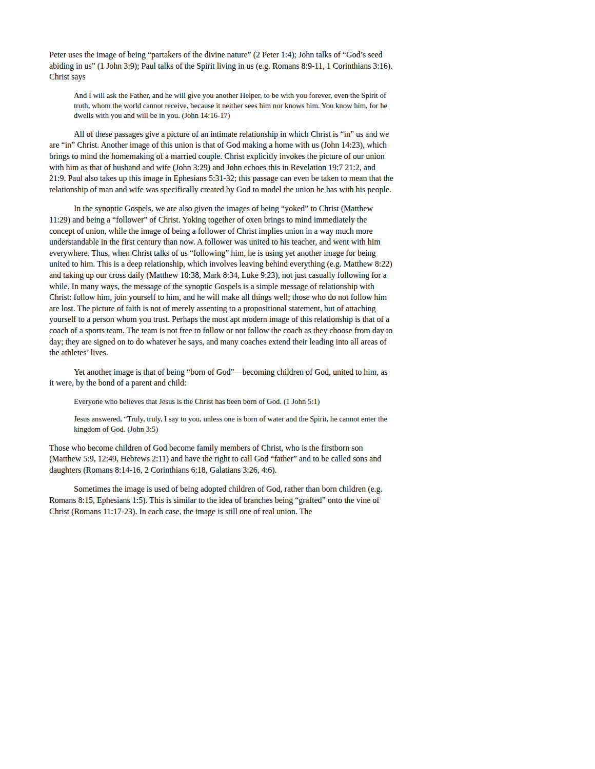Peter uses the image of being “partakers of the divine nature” (2 Peter 1:4); John talks of “God’s seed abiding in us” (1 John 3:9); Paul talks of the Spirit living in us (e.g. Romans 8:9-11, 1 Corinthians 3:16). Christ says
And I will ask the Father, and he will give you another Helper, to be with you forever, even the Spirit of truth, whom the world cannot receive, because it neither sees him nor knows him. You know him, for he dwells with you and will be in you. (John 14:16-17)
All of these passages give a picture of an intimate relationship in which Christ is “in” us and we are “in” Christ. Another image of this union is that of God making a home with us (John 14:23), which brings to mind the homemaking of a married couple. Christ explicitly invokes the picture of our union with him as that of husband and wife (John 3:29) and John echoes this in Revelation 19:7 21:2, and 21:9. Paul also takes up this image in Ephesians 5:31-32; this passage can even be taken to mean that the relationship of man and wife was specifically created by God to model the union he has with his people.
In the synoptic Gospels, we are also given the images of being “yoked” to Christ (Matthew 11:29) and being a “follower” of Christ. Yoking together of oxen brings to mind immediately the concept of union, while the image of being a follower of Christ implies union in a way much more understandable in the first century than now. A follower was united to his teacher, and went with him everywhere. Thus, when Christ talks of us “following” him, he is using yet another image for being united to him. This is a deep relationship, which involves leaving behind everything (e.g. Matthew 8:22) and taking up our cross daily (Matthew 10:38, Mark 8:34, Luke 9:23), not just casually following for a while. In many ways, the message of the synoptic Gospels is a simple message of relationship with Christ: follow him, join yourself to him, and he will make all things well; those who do not follow him are lost. The picture of faith is not of merely assenting to a propositional statement, but of attaching yourself to a person whom you trust. Perhaps the most apt modern image of this relationship is that of a coach of a sports team. The team is not free to follow or not follow the coach as they choose from day to day; they are signed on to do whatever he says, and many coaches extend their leading into all areas of the athletes’ lives.
Yet another image is that of being “born of God”—becoming children of God, united to him, as it were, by the bond of a parent and child:
Everyone who believes that Jesus is the Christ has been born of God. (1 John 5:1)
Jesus answered, “Truly, truly, I say to you, unless one is born of water and the Spirit, he cannot enter the kingdom of God. (John 3:5)
Those who become children of God become family members of Christ, who is the firstborn son (Matthew 5:9, 12:49, Hebrews 2:11) and have the right to call God “father” and to be called sons and daughters (Romans 8:14-16, 2 Corinthians 6:18, Galatians 3:26, 4:6).
Sometimes the image is used of being adopted children of God, rather than born children (e.g. Romans 8:15, Ephesians 1:5). This is similar to the idea of branches being “grafted” onto the vine of Christ (Romans 11:17-23). In each case, the image is still one of real union. The